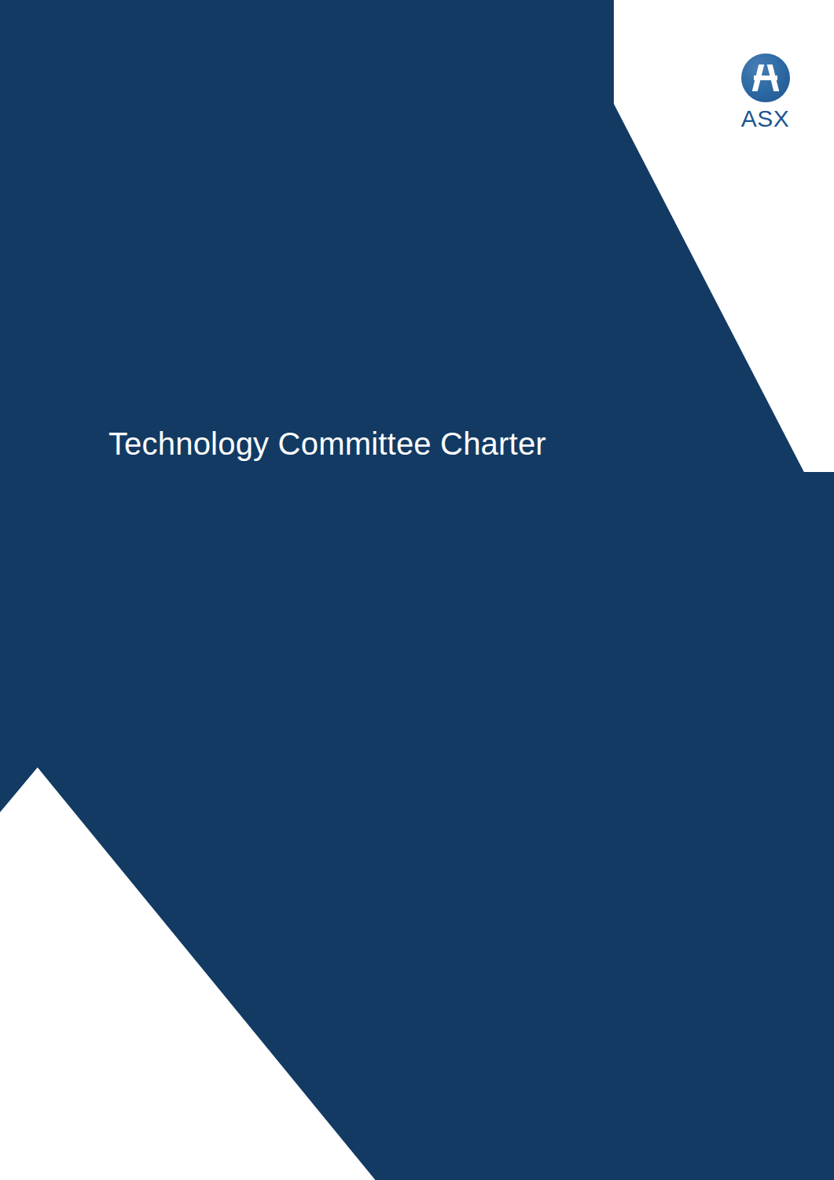ASX
Technology Committee Charter